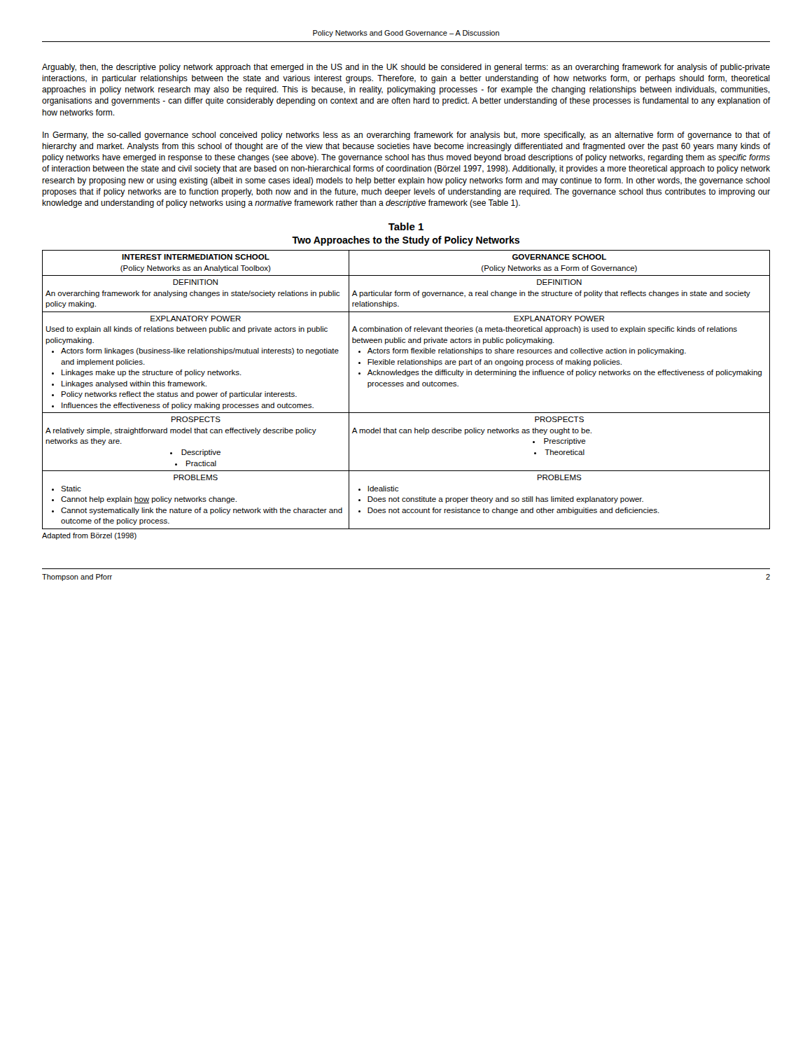Policy Networks and Good Governance – A Discussion
Arguably, then, the descriptive policy network approach that emerged in the US and in the UK should be considered in general terms: as an overarching framework for analysis of public-private interactions, in particular relationships between the state and various interest groups. Therefore, to gain a better understanding of how networks form, or perhaps should form, theoretical approaches in policy network research may also be required. This is because, in reality, policymaking processes - for example the changing relationships between individuals, communities, organisations and governments - can differ quite considerably depending on context and are often hard to predict. A better understanding of these processes is fundamental to any explanation of how networks form.
In Germany, the so-called governance school conceived policy networks less as an overarching framework for analysis but, more specifically, as an alternative form of governance to that of hierarchy and market. Analysts from this school of thought are of the view that because societies have become increasingly differentiated and fragmented over the past 60 years many kinds of policy networks have emerged in response to these changes (see above). The governance school has thus moved beyond broad descriptions of policy networks, regarding them as specific forms of interaction between the state and civil society that are based on non-hierarchical forms of coordination (Börzel 1997, 1998). Additionally, it provides a more theoretical approach to policy network research by proposing new or using existing (albeit in some cases ideal) models to help better explain how policy networks form and may continue to form. In other words, the governance school proposes that if policy networks are to function properly, both now and in the future, much deeper levels of understanding are required. The governance school thus contributes to improving our knowledge and understanding of policy networks using a normative framework rather than a descriptive framework (see Table 1).
Table 1
Two Approaches to the Study of Policy Networks
| INTEREST INTERMEDIATION SCHOOL (Policy Networks as an Analytical Toolbox) | GOVERNANCE SCHOOL (Policy Networks as a Form of Governance) |
| DEFINITION An overarching framework for analysing changes in state/society relations in public policy making. | DEFINITION A particular form of governance, a real change in the structure of polity that reflects changes in state and society relationships. |
| EXPLANATORY POWER Used to explain all kinds of relations between public and private actors in public policymaking. Actors form linkages (business-like relationships/mutual interests) to negotiate and implement policies. Linkages make up the structure of policy networks. Linkages analysed within this framework. Policy networks reflect the status and power of particular interests. Influences the effectiveness of policy making processes and outcomes. | EXPLANATORY POWER A combination of relevant theories (a meta-theoretical approach) is used to explain specific kinds of relations between public and private actors in public policymaking. Actors form flexible relationships to share resources and collective action in policymaking. Flexible relationships are part of an ongoing process of making policies. Acknowledges the difficulty in determining the influence of policy networks on the effectiveness of policymaking processes and outcomes. |
| PROSPECTS A relatively simple, straightforward model that can effectively describe policy networks as they are. Descriptive Practical | PROSPECTS A model that can help describe policy networks as they ought to be. Prescriptive Theoretical |
| PROBLEMS Static Cannot help explain how policy networks change. Cannot systematically link the nature of a policy network with the character and outcome of the policy process. | PROBLEMS Idealistic Does not constitute a proper theory and so still has limited explanatory power. Does not account for resistance to change and other ambiguities and deficiencies. |
Adapted from Börzel (1998)
Thompson and Pforr 2